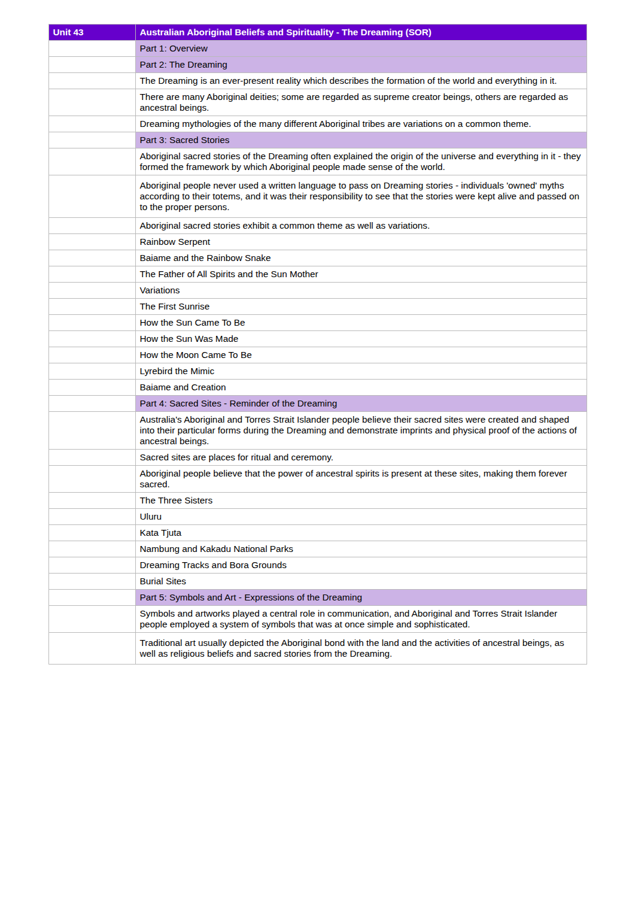| Unit 43 | Australian Aboriginal Beliefs and Spirituality - The Dreaming (SOR) |
| | Part 1: Overview |
| | Part 2: The Dreaming |
| | The Dreaming is an ever-present reality which describes the formation of the world and everything in it. |
| | There are many Aboriginal deities; some are regarded as supreme creator beings, others are regarded as ancestral beings. |
| | Dreaming mythologies of the many different Aboriginal tribes are variations on a common theme. |
| | Part 3: Sacred Stories |
| | Aboriginal sacred stories of the Dreaming often explained the origin of the universe and everything in it - they formed the framework by which Aboriginal people made sense of the world. |
| | Aboriginal people never used a written language to pass on Dreaming stories - individuals 'owned' myths according to their totems, and it was their responsibility to see that the stories were kept alive and passed on to the proper persons. |
| | Aboriginal sacred stories exhibit a common theme as well as variations. |
| | Rainbow Serpent |
| | Baiame and the Rainbow Snake |
| | The Father of All Spirits and the Sun Mother |
| | Variations |
| | The First Sunrise |
| | How the Sun Came To Be |
| | How the Sun Was Made |
| | How the Moon Came To Be |
| | Lyrebird the Mimic |
| | Baiame and Creation |
| | Part 4: Sacred Sites - Reminder of the Dreaming |
| | Australia's Aboriginal and Torres Strait Islander people believe their sacred sites were created and shaped into their particular forms during the Dreaming and demonstrate imprints and physical proof of the actions of ancestral beings. |
| | Sacred sites are places for ritual and ceremony. |
| | Aboriginal people believe that the power of ancestral spirits is present at these sites, making them forever sacred. |
| | The Three Sisters |
| | Uluru |
| | Kata Tjuta |
| | Nambung and Kakadu National Parks |
| | Dreaming Tracks and Bora Grounds |
| | Burial Sites |
| | Part 5: Symbols and Art - Expressions of the Dreaming |
| | Symbols and artworks played a central role in communication, and Aboriginal and Torres Strait Islander people employed a system of symbols that was at once simple and sophisticated. |
| | Traditional art usually depicted the Aboriginal bond with the land and the activities of ancestral beings, as well as religious beliefs and sacred stories from the Dreaming. |